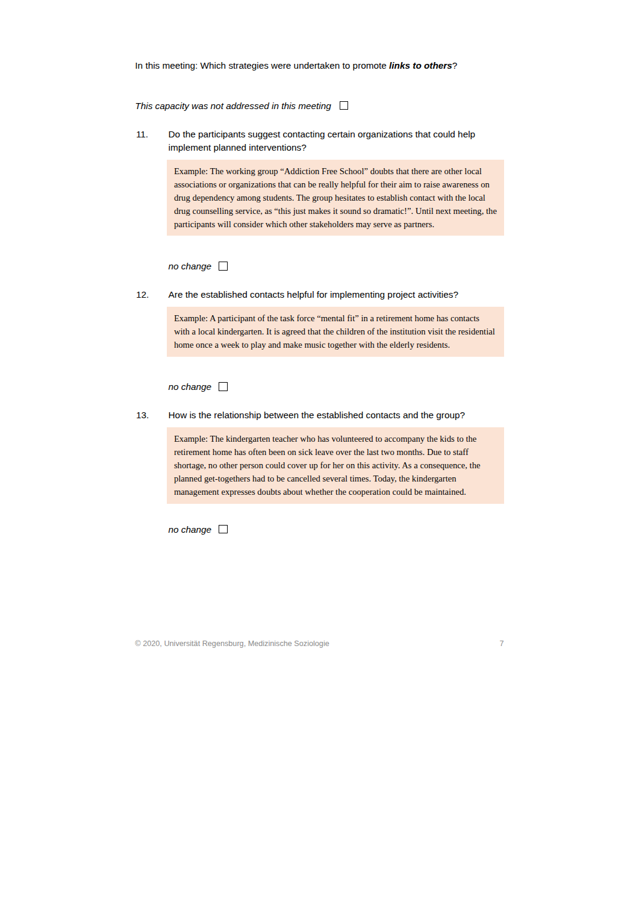In this meeting: Which strategies were undertaken to promote links to others?
This capacity was not addressed in this meeting
11.
Do the participants suggest contacting certain organizations that could help implement planned interventions?
Example: The working group “Addiction Free School” doubts that there are other local associations or organizations that can be really helpful for their aim to raise awareness on drug dependency among students. The group hesitates to establish contact with the local drug counselling service, as “this just makes it sound so dramatic!”. Until next meeting, the participants will consider which other stakeholders may serve as partners.
no change
12.
Are the established contacts helpful for implementing project activities?
Example: A participant of the task force “mental fit” in a retirement home has contacts with a local kindergarten. It is agreed that the children of the institution visit the residential home once a week to play and make music together with the elderly residents.
no change
13.
How is the relationship between the established contacts and the group?
Example: The kindergarten teacher who has volunteered to accompany the kids to the retirement home has often been on sick leave over the last two months. Due to staff shortage, no other person could cover up for her on this activity. As a consequence, the planned get-togethers had to be cancelled several times. Today, the kindergarten management expresses doubts about whether the cooperation could be maintained.
no change
© 2020, Universität Regensburg, Medizinische Soziologie
7